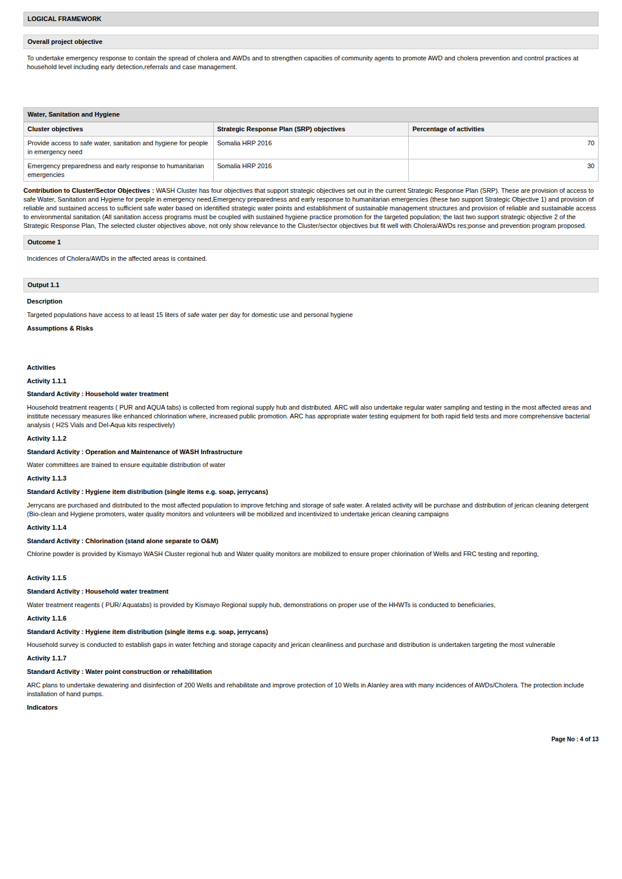LOGICAL FRAMEWORK
Overall project objective
To undertake emergency response to contain the spread of cholera and AWDs and to strengthen capacities of community agents to promote AWD and cholera prevention and control practices at household level including early detection,referrals and case management.
Water, Sanitation and Hygiene
| Cluster objectives | Strategic Response Plan (SRP) objectives | Percentage of activities |
| --- | --- | --- |
| Provide access to safe water, sanitation and hygiene for people in emergency need | Somalia HRP 2016 | 70 |
| Emergency preparedness and early response to humanitarian emergencies | Somalia HRP 2016 | 30 |
Contribution to Cluster/Sector Objectives : WASH Cluster has four objectives that support strategic objectives set out in the current Strategic Response Plan (SRP). These are provision of access to safe Water, Sanitation and Hygiene for people in emergency need,Emergency preparedness and early response to humanitarian emergencies (these two support Strategic Objective 1) and provision of reliable and sustained access to sufficient safe water based on identified strategic water points and establishment of sustainable management structures and provision of reliable and sustainable access to environmental sanitation (All sanitation access programs must be coupled with sustained hygiene practice promotion for the targeted population; the last two support strategic objective 2 of the Strategic Response Plan, The selected cluster objectives above, not only show relevance to the Cluster/sector objectives but fit well with Cholera/AWDs res;ponse and prevention program proposed.
Outcome 1
Incidences of Cholera/AWDs in the affected areas is contained.
Output 1.1
Description
Targeted populations have access to at least 15 liters of safe water per day for domestic use and personal hygiene
Assumptions & Risks
Activities
Activity 1.1.1
Standard Activity : Household water treatment
Household treatment reagents ( PUR and AQUA tabs) is collected from regional supply hub and distributed. ARC will also undertake regular water sampling and testing in the most affected areas and institute necessary measures like enhanced chlorination where, increased public promotion. ARC has appropriate water testing equipment for both rapid field tests and more comprehensive bacterial analysis ( H2S Vials and Del-Aqua kits respectively)
Activity 1.1.2
Standard Activity : Operation and Maintenance of WASH Infrastructure
Water committees are trained to ensure equitable distribution of water
Activity 1.1.3
Standard Activity : Hygiene item distribution (single items e.g. soap, jerrycans)
Jerrycans are purchased and distributed to the most affected population to improve fetching and storage of safe water. A related activity will be purchase and distribution of jerican cleaning detergent (Bio-clean and Hygiene promoters, water quality monitors and volunteers will be mobilized and incentivized to undertake jerican cleaning campaigns
Activity 1.1.4
Standard Activity : Chlorination (stand alone separate to O&M)
Chlorine powder is provided by Kismayo WASH Cluster regional hub and Water quality monitors are mobilized to ensure proper chlorination of Wells and FRC testing and reporting,
Activity 1.1.5
Standard Activity : Household water treatment
Water treatment reagents ( PUR/ Aquatabs) is provided by Kismayo Regional supply hub, demonstrations on proper use of the HHWTs is conducted to beneficiaries,
Activity 1.1.6
Standard Activity : Hygiene item distribution (single items e.g. soap, jerrycans)
Household survey is conducted to establish gaps in water fetching and storage capacity and jerican cleanliness and purchase and distribution is undertaken targeting the most vulnerable
Activity 1.1.7
Standard Activity : Water point construction or rehabilitation
ARC plans to undertake dewatering and disinfection of 200 Wells and rehabilitate and improve protection of 10 Wells in Alanley area with many incidences of AWDs/Cholera. The protection include installation of hand pumps.
Indicators
Page No : 4 of 13